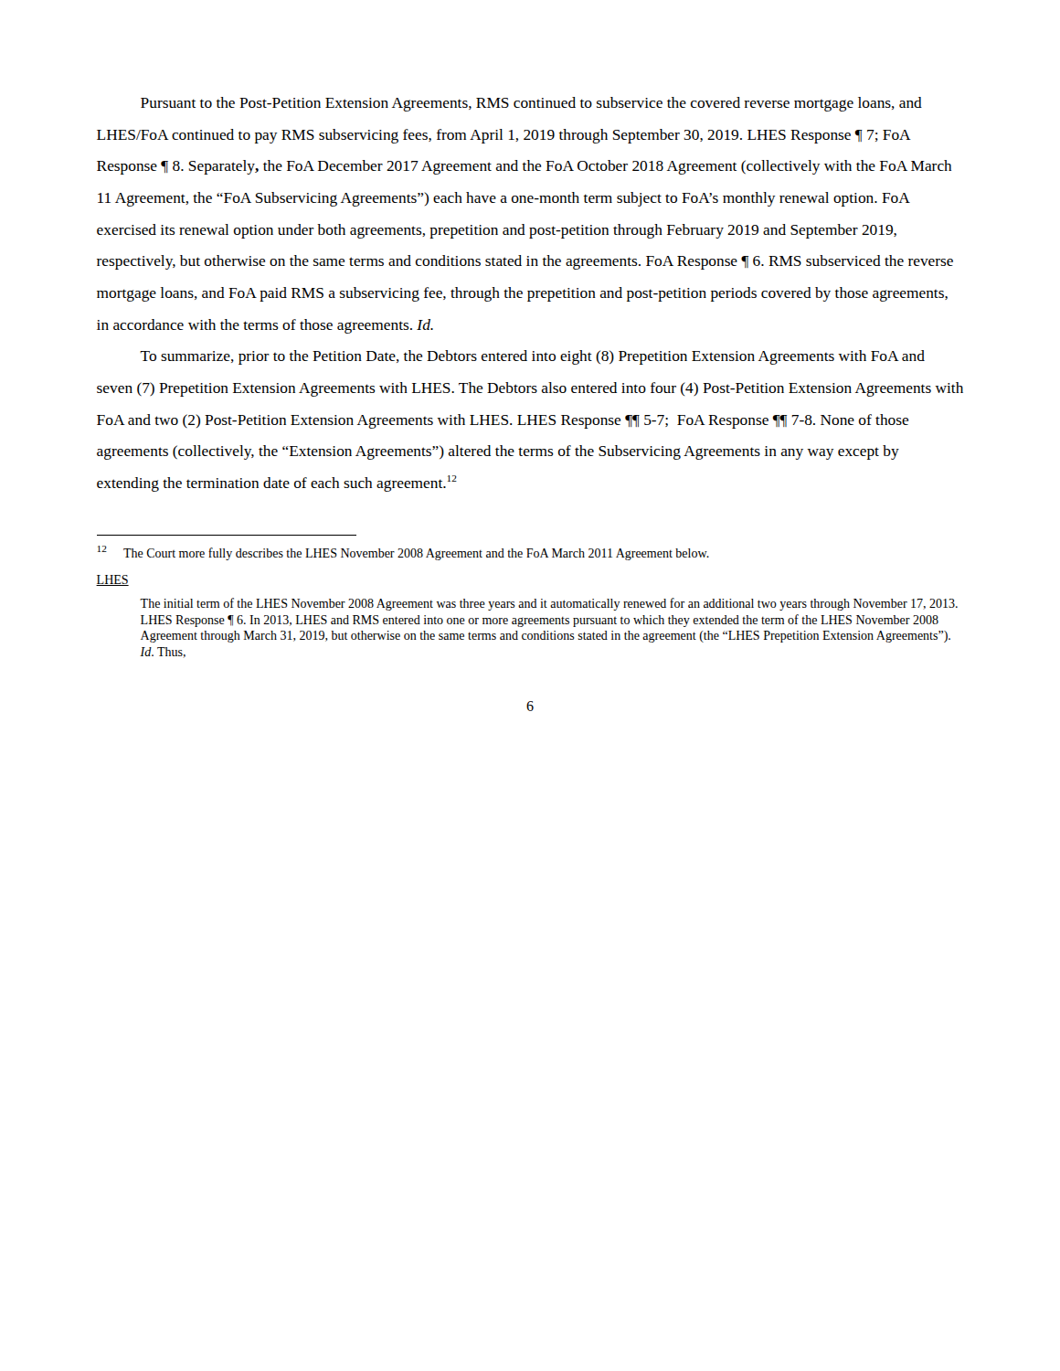Pursuant to the Post-Petition Extension Agreements, RMS continued to subservice the covered reverse mortgage loans, and LHES/FoA continued to pay RMS subservicing fees, from April 1, 2019 through September 30, 2019. LHES Response ¶ 7; FoA Response ¶ 8. Separately, the FoA December 2017 Agreement and the FoA October 2018 Agreement (collectively with the FoA March 11 Agreement, the “FoA Subservicing Agreements”) each have a one-month term subject to FoA’s monthly renewal option. FoA exercised its renewal option under both agreements, prepetition and post-petition through February 2019 and September 2019, respectively, but otherwise on the same terms and conditions stated in the agreements. FoA Response ¶ 6. RMS subserviced the reverse mortgage loans, and FoA paid RMS a subservicing fee, through the prepetition and post-petition periods covered by those agreements, in accordance with the terms of those agreements. Id.
To summarize, prior to the Petition Date, the Debtors entered into eight (8) Prepetition Extension Agreements with FoA and seven (7) Prepetition Extension Agreements with LHES. The Debtors also entered into four (4) Post-Petition Extension Agreements with FoA and two (2) Post-Petition Extension Agreements with LHES. LHES Response ¶¶ 5-7; FoA Response ¶¶ 7-8. None of those agreements (collectively, the “Extension Agreements”) altered the terms of the Subservicing Agreements in any way except by extending the termination date of each such agreement.12
12 The Court more fully describes the LHES November 2008 Agreement and the FoA March 2011 Agreement below.
LHES
The initial term of the LHES November 2008 Agreement was three years and it automatically renewed for an additional two years through November 17, 2013. LHES Response ¶ 6. In 2013, LHES and RMS entered into one or more agreements pursuant to which they extended the term of the LHES November 2008 Agreement through March 31, 2019, but otherwise on the same terms and conditions stated in the agreement (the “LHES Prepetition Extension Agreements”). Id. Thus,
6